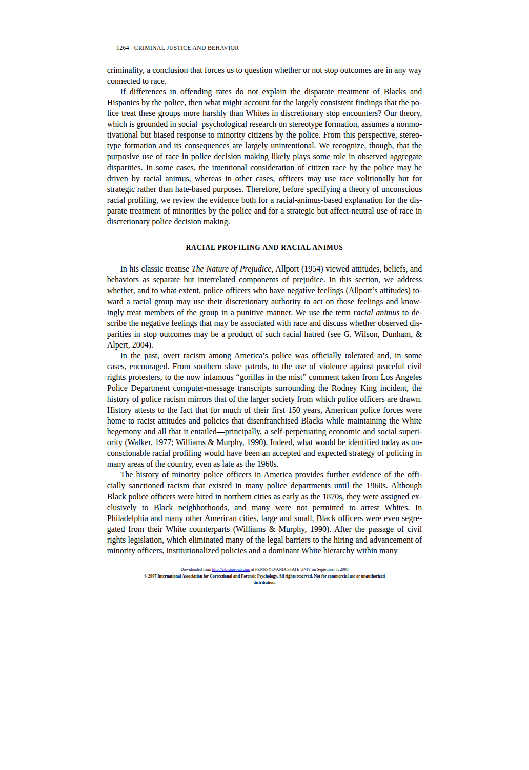1264 CRIMINAL JUSTICE AND BEHAVIOR
criminality, a conclusion that forces us to question whether or not stop outcomes are in any way connected to race.
If differences in offending rates do not explain the disparate treatment of Blacks and Hispanics by the police, then what might account for the largely consistent findings that the police treat these groups more harshly than Whites in discretionary stop encounters? Our theory, which is grounded in social–psychological research on stereotype formation, assumes a nonmotivational but biased response to minority citizens by the police. From this perspective, stereotype formation and its consequences are largely unintentional. We recognize, though, that the purposive use of race in police decision making likely plays some role in observed aggregate disparities. In some cases, the intentional consideration of citizen race by the police may be driven by racial animus, whereas in other cases, officers may use race volitionally but for strategic rather than hate-based purposes. Therefore, before specifying a theory of unconscious racial profiling, we review the evidence both for a racial-animus-based explanation for the disparate treatment of minorities by the police and for a strategic but affect-neutral use of race in discretionary police decision making.
RACIAL PROFILING AND RACIAL ANIMUS
In his classic treatise The Nature of Prejudice, Allport (1954) viewed attitudes, beliefs, and behaviors as separate but interrelated components of prejudice. In this section, we address whether, and to what extent, police officers who have negative feelings (Allport’s attitudes) toward a racial group may use their discretionary authority to act on those feelings and knowingly treat members of the group in a punitive manner. We use the term racial animus to describe the negative feelings that may be associated with race and discuss whether observed disparities in stop outcomes may be a product of such racial hatred (see G. Wilson, Dunham, & Alpert, 2004).
In the past, overt racism among America’s police was officially tolerated and, in some cases, encouraged. From southern slave patrols, to the use of violence against peaceful civil rights protesters, to the now infamous “gorillas in the mist” comment taken from Los Angeles Police Department computer-message transcripts surrounding the Rodney King incident, the history of police racism mirrors that of the larger society from which police officers are drawn. History attests to the fact that for much of their first 150 years, American police forces were home to racist attitudes and policies that disenfranchised Blacks while maintaining the White hegemony and all that it entailed—principally, a self-perpetuating economic and social superiority (Walker, 1977; Williams & Murphy, 1990). Indeed, what would be identified today as unconscionable racial profiling would have been an accepted and expected strategy of policing in many areas of the country, even as late as the 1960s.
The history of minority police officers in America provides further evidence of the officially sanctioned racism that existed in many police departments until the 1960s. Although Black police officers were hired in northern cities as early as the 1870s, they were assigned exclusively to Black neighborhoods, and many were not permitted to arrest Whites. In Philadelphia and many other American cities, large and small, Black officers were even segregated from their White counterparts (Williams & Murphy, 1990). After the passage of civil rights legislation, which eliminated many of the legal barriers to the hiring and advancement of minority officers, institutionalized policies and a dominant White hierarchy within many
Downloaded from http://cjb.sagepub.com at PENNSYLVANIA STATE UNIV on September 1, 2008
© 2007 International Association for Correctional and Forensic Psychology. All rights reserved. Not for commercial use or unauthorized
distribution.